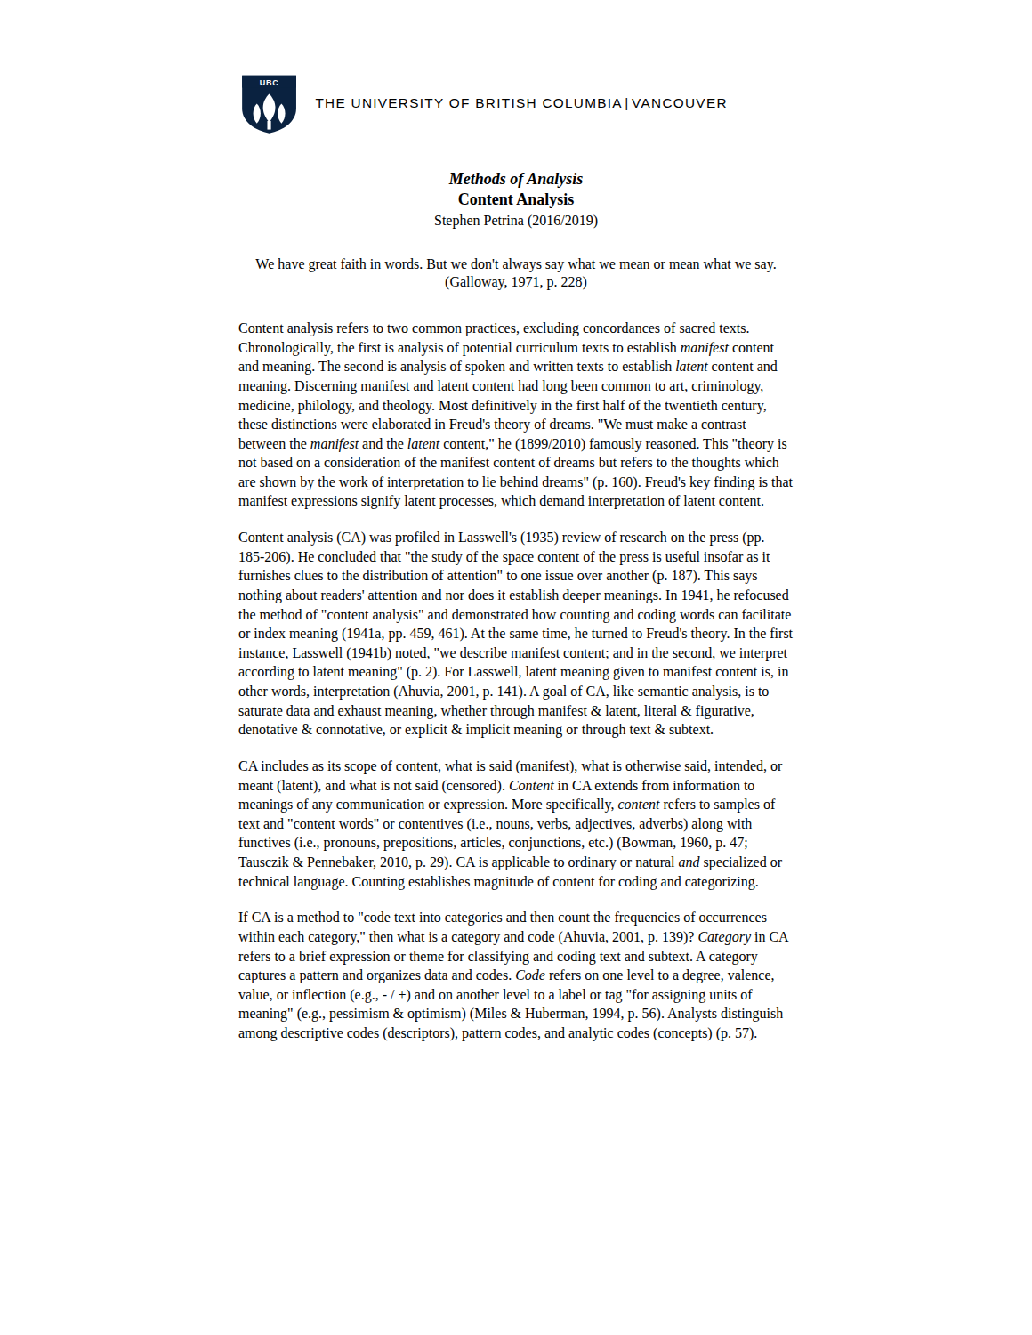UBC
THE UNIVERSITY OF BRITISH COLUMBIA|VANCOUVER
Methods of Analysis
Content Analysis
Stephen Petrina (2016/2019)
We have great faith in words. But we don't always say what we mean or mean what we say.
(Galloway, 1971, p. 228)
Content analysis refers to two common practices, excluding concordances of sacred texts. Chronologically, the first is analysis of potential curriculum texts to establish manifest content and meaning. The second is analysis of spoken and written texts to establish latent content and meaning. Discerning manifest and latent content had long been common to art, criminology, medicine, philology, and theology. Most definitively in the first half of the twentieth century, these distinctions were elaborated in Freud's theory of dreams. "We must make a contrast between the manifest and the latent content," he (1899/2010) famously reasoned. This "theory is not based on a consideration of the manifest content of dreams but refers to the thoughts which are shown by the work of interpretation to lie behind dreams" (p. 160). Freud's key finding is that manifest expressions signify latent processes, which demand interpretation of latent content.
Content analysis (CA) was profiled in Lasswell's (1935) review of research on the press (pp. 185-206). He concluded that "the study of the space content of the press is useful insofar as it furnishes clues to the distribution of attention" to one issue over another (p. 187). This says nothing about readers' attention and nor does it establish deeper meanings. In 1941, he refocused the method of "content analysis" and demonstrated how counting and coding words can facilitate or index meaning (1941a, pp. 459, 461). At the same time, he turned to Freud's theory. In the first instance, Lasswell (1941b) noted, "we describe manifest content; and in the second, we interpret according to latent meaning" (p. 2). For Lasswell, latent meaning given to manifest content is, in other words, interpretation (Ahuvia, 2001, p. 141). A goal of CA, like semantic analysis, is to saturate data and exhaust meaning, whether through manifest & latent, literal & figurative, denotative & connotative, or explicit & implicit meaning or through text & subtext.
CA includes as its scope of content, what is said (manifest), what is otherwise said, intended, or meant (latent), and what is not said (censored). Content in CA extends from information to meanings of any communication or expression. More specifically, content refers to samples of text and "content words" or contentives (i.e., nouns, verbs, adjectives, adverbs) along with functives (i.e., pronouns, prepositions, articles, conjunctions, etc.) (Bowman, 1960, p. 47; Tausczik & Pennebaker, 2010, p. 29). CA is applicable to ordinary or natural and specialized or technical language. Counting establishes magnitude of content for coding and categorizing.
If CA is a method to "code text into categories and then count the frequencies of occurrences within each category," then what is a category and code (Ahuvia, 2001, p. 139)? Category in CA refers to a brief expression or theme for classifying and coding text and subtext. A category captures a pattern and organizes data and codes. Code refers on one level to a degree, valence, value, or inflection (e.g., - / +) and on another level to a label or tag "for assigning units of meaning" (e.g., pessimism & optimism) (Miles & Huberman, 1994, p. 56). Analysts distinguish among descriptive codes (descriptors), pattern codes, and analytic codes (concepts) (p. 57).